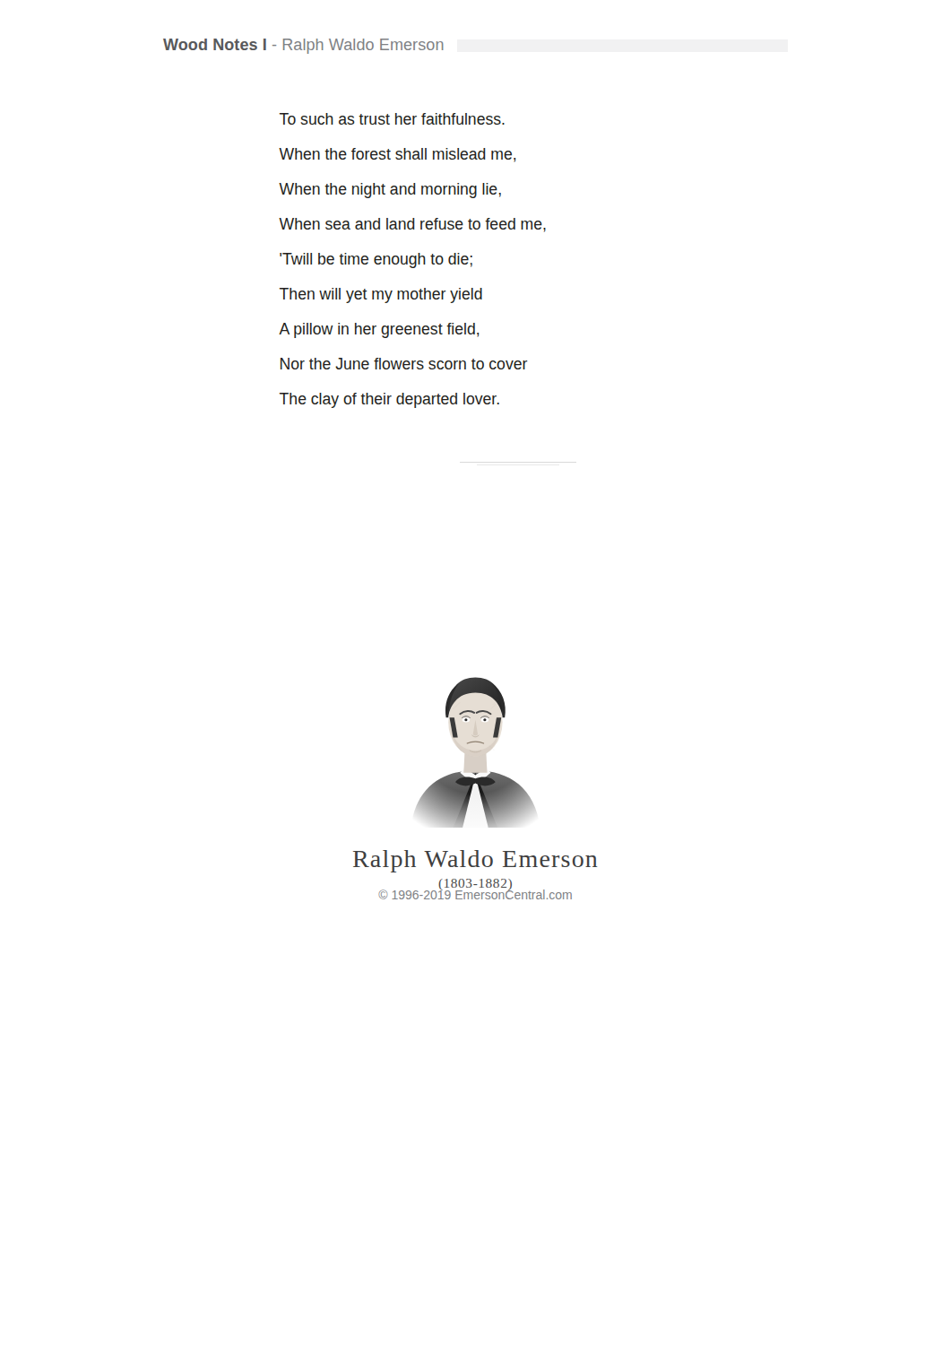Wood Notes I - Ralph Waldo Emerson
To such as trust her faithfulness.
When the forest shall mislead me,
When the night and morning lie,
When sea and land refuse to feed me,
'Twill be time enough to die;
Then will yet my mother yield
A pillow in her greenest field,
Nor the June flowers scorn to cover
The clay of their departed lover.
Ralph Waldo Emerson
(1803-1882)
© 1996-2019 EmersonCentral.com